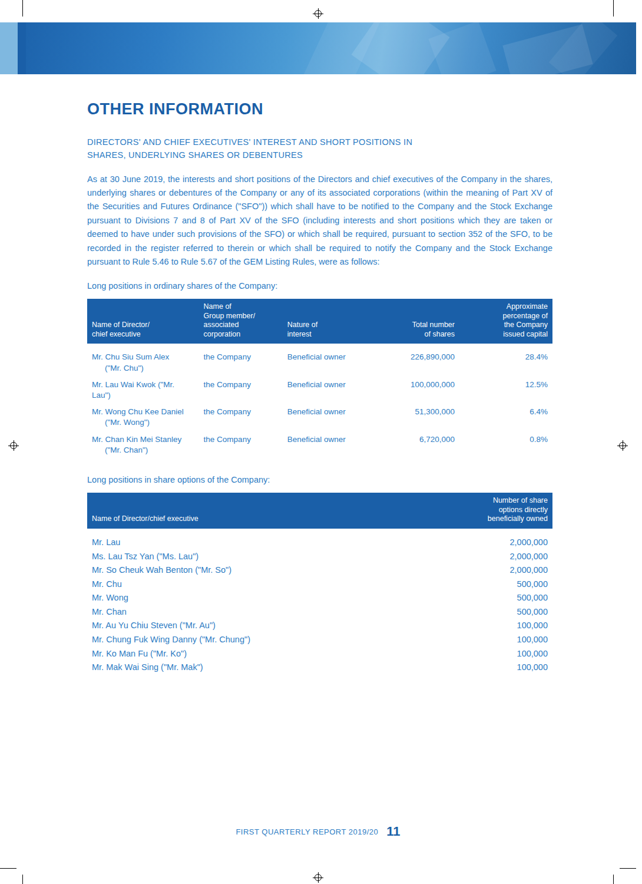OTHER INFORMATION
DIRECTORS' AND CHIEF EXECUTIVES' INTEREST AND SHORT POSITIONS IN
SHARES, UNDERLYING SHARES OR DEBENTURES
As at 30 June 2019, the interests and short positions of the Directors and chief executives of the Company in the shares, underlying shares or debentures of the Company or any of its associated corporations (within the meaning of Part XV of the Securities and Futures Ordinance ("SFO")) which shall have to be notified to the Company and the Stock Exchange pursuant to Divisions 7 and 8 of Part XV of the SFO (including interests and short positions which they are taken or deemed to have under such provisions of the SFO) or which shall be required, pursuant to section 352 of the SFO, to be recorded in the register referred to therein or which shall be required to notify the Company and the Stock Exchange pursuant to Rule 5.46 to Rule 5.67 of the GEM Listing Rules, were as follows:
Long positions in ordinary shares of the Company:
| Name of Director/ chief executive | Name of Group member/ associated corporation | Nature of interest | Total number of shares | Approximate percentage of the Company issued capital |
| --- | --- | --- | --- | --- |
| Mr. Chu Siu Sum Alex ("Mr. Chu") | the Company | Beneficial owner | 226,890,000 | 28.4% |
| Mr. Lau Wai Kwok ("Mr. Lau") | the Company | Beneficial owner | 100,000,000 | 12.5% |
| Mr. Wong Chu Kee Daniel ("Mr. Wong") | the Company | Beneficial owner | 51,300,000 | 6.4% |
| Mr. Chan Kin Mei Stanley ("Mr. Chan") | the Company | Beneficial owner | 6,720,000 | 0.8% |
Long positions in share options of the Company:
| Name of Director/chief executive | Number of share options directly beneficially owned |
| --- | --- |
| Mr. Lau | 2,000,000 |
| Ms. Lau Tsz Yan ("Ms. Lau") | 2,000,000 |
| Mr. So Cheuk Wah Benton ("Mr. So") | 2,000,000 |
| Mr. Chu | 500,000 |
| Mr. Wong | 500,000 |
| Mr. Chan | 500,000 |
| Mr. Au Yu Chiu Steven ("Mr. Au") | 100,000 |
| Mr. Chung Fuk Wing Danny ("Mr. Chung") | 100,000 |
| Mr. Ko Man Fu ("Mr. Ko") | 100,000 |
| Mr. Mak Wai Sing ("Mr. Mak") | 100,000 |
FIRST QUARTERLY REPORT 2019/2011